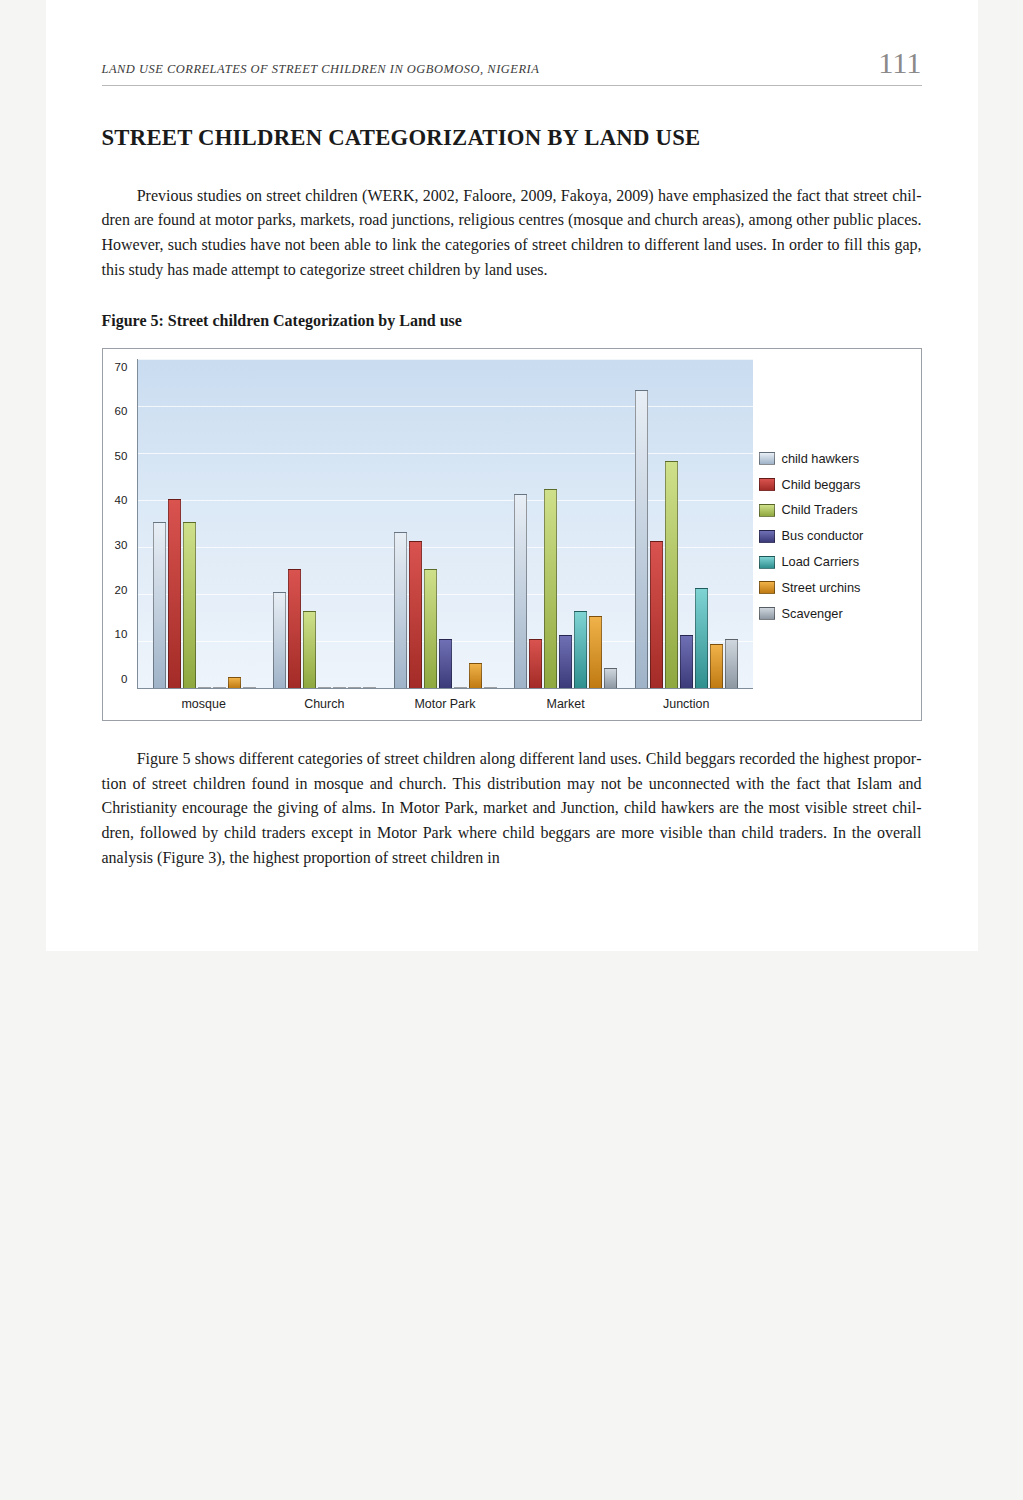Land Use Correlates of Street Children in Ogbomoso, Nigeria
111
Street Children Categorization by Land Use
Previous studies on street children (WERK, 2002, Faloore, 2009, Fakoya, 2009) have emphasized the fact that street children are found at motor parks, markets, road junctions, religious centres (mosque and church areas), among other public places. However, such studies have not been able to link the categories of street children to different land uses. In order to fill this gap, this study has made attempt to categorize street children by land uses.
Figure 5: Street children Categorization by Land use
70 60 50 40 30 20 10 0
mosque Church Motor Park Market Junction
child hawkers
Child beggars
Child Traders
Bus conductor
Load Carriers
Street urchins
Scavenger
Figure 5 shows different categories of street children along different land uses. Child beggars recorded the highest proportion of street children found in mosque and church. This distribution may not be unconnected with the fact that Islam and Christianity encourage the giving of alms. In Motor Park, market and Junction, child hawkers are the most visible street children, followed by child traders except in Motor Park where child beggars are more visible than child traders. In the overall analysis (Figure 3), the highest proportion of street children in